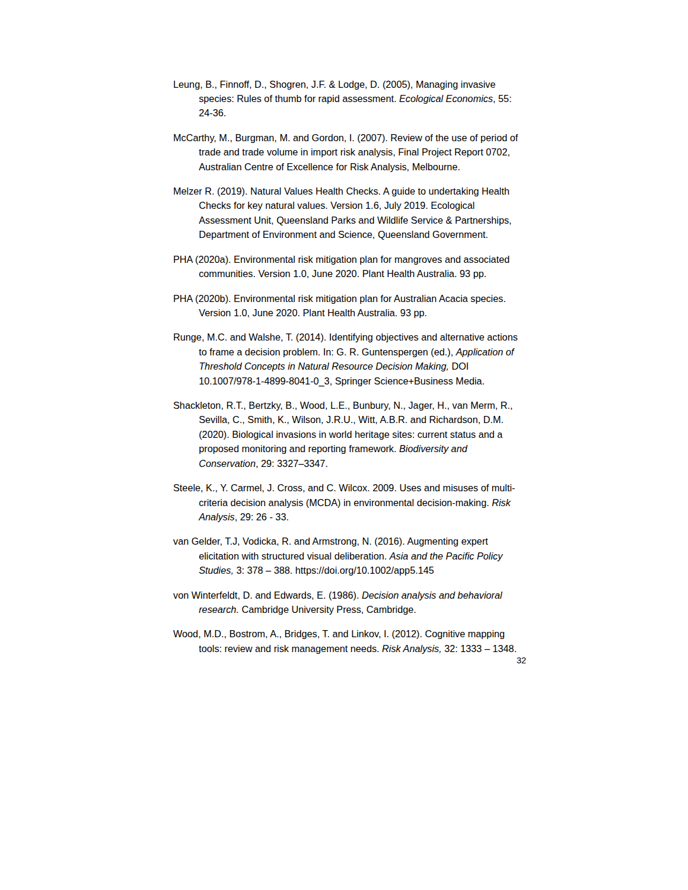Leung, B., Finnoff, D., Shogren, J.F. & Lodge, D. (2005), Managing invasive species: Rules of thumb for rapid assessment. Ecological Economics, 55: 24-36.
McCarthy, M., Burgman, M. and Gordon, I. (2007). Review of the use of period of trade and trade volume in import risk analysis, Final Project Report 0702, Australian Centre of Excellence for Risk Analysis, Melbourne.
Melzer R. (2019). Natural Values Health Checks. A guide to undertaking Health Checks for key natural values. Version 1.6, July 2019. Ecological Assessment Unit, Queensland Parks and Wildlife Service & Partnerships, Department of Environment and Science, Queensland Government.
PHA (2020a). Environmental risk mitigation plan for mangroves and associated communities. Version 1.0, June 2020. Plant Health Australia. 93 pp.
PHA (2020b). Environmental risk mitigation plan for Australian Acacia species. Version 1.0, June 2020. Plant Health Australia. 93 pp.
Runge, M.C. and Walshe, T. (2014). Identifying objectives and alternative actions to frame a decision problem. In: G. R. Guntenspergen (ed.), Application of Threshold Concepts in Natural Resource Decision Making, DOI 10.1007/978-1-4899-8041-0_3, Springer Science+Business Media.
Shackleton, R.T., Bertzky, B., Wood, L.E., Bunbury, N., Jager, H., van Merm, R., Sevilla, C., Smith, K., Wilson, J.R.U., Witt, A.B.R. and Richardson, D.M. (2020). Biological invasions in world heritage sites: current status and a proposed monitoring and reporting framework. Biodiversity and Conservation, 29: 3327–3347.
Steele, K., Y. Carmel, J. Cross, and C. Wilcox. 2009. Uses and misuses of multi-criteria decision analysis (MCDA) in environmental decision-making. Risk Analysis, 29: 26 - 33.
van Gelder, T.J, Vodicka, R. and Armstrong, N. (2016). Augmenting expert elicitation with structured visual deliberation. Asia and the Pacific Policy Studies, 3: 378 – 388. https://doi.org/10.1002/app5.145
von Winterfeldt, D. and Edwards, E. (1986). Decision analysis and behavioral research. Cambridge University Press, Cambridge.
Wood, M.D., Bostrom, A., Bridges, T. and Linkov, I. (2012). Cognitive mapping tools: review and risk management needs. Risk Analysis, 32: 1333 – 1348.
32